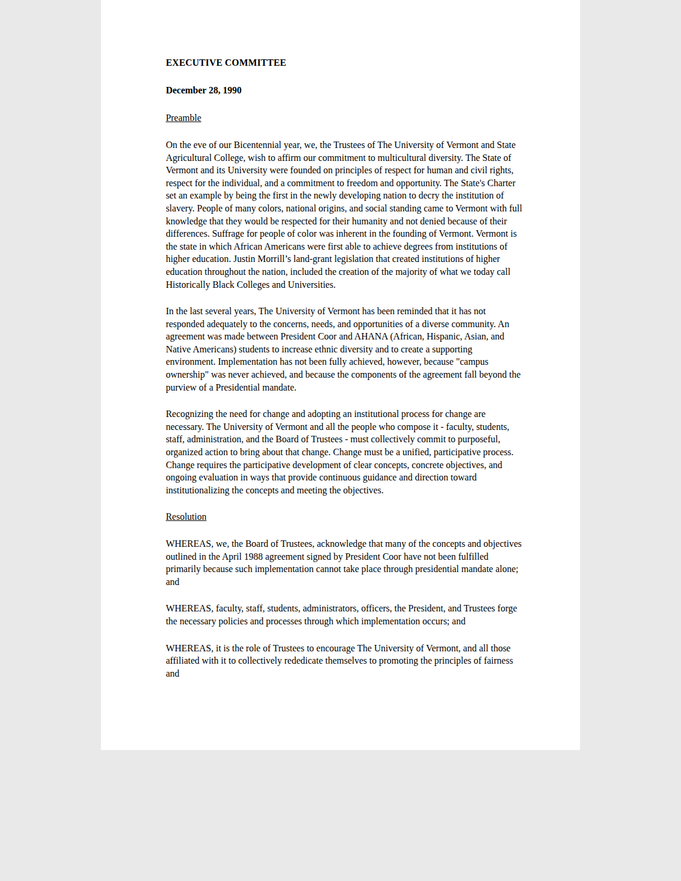EXECUTIVE COMMITTEE
December 28, 1990
Preamble
On the eve of our Bicentennial year, we, the Trustees of The University of Vermont and State Agricultural College, wish to affirm our commitment to multicultural diversity. The State of Vermont and its University were founded on principles of respect for human and civil rights, respect for the individual, and a commitment to freedom and opportunity. The State's Charter set an example by being the first in the newly developing nation to decry the institution of slavery. People of many colors, national origins, and social standing came to Vermont with full knowledge that they would be respected for their humanity and not denied because of their differences. Suffrage for people of color was inherent in the founding of Vermont. Vermont is the state in which African Americans were first able to achieve degrees from institutions of higher education. Justin Morrill’s land-grant legislation that created institutions of higher education throughout the nation, included the creation of the majority of what we today call Historically Black Colleges and Universities.
In the last several years, The University of Vermont has been reminded that it has not responded adequately to the concerns, needs, and opportunities of a diverse community. An agreement was made between President Coor and AHANA (African, Hispanic, Asian, and Native Americans) students to increase ethnic diversity and to create a supporting environment. Implementation has not been fully achieved, however, because "campus ownership" was never achieved, and because the components of the agreement fall beyond the purview of a Presidential mandate.
Recognizing the need for change and adopting an institutional process for change are necessary. The University of Vermont and all the people who compose it - faculty, students, staff, administration, and the Board of Trustees - must collectively commit to purposeful, organized action to bring about that change. Change must be a unified, participative process. Change requires the participative development of clear concepts, concrete objectives, and ongoing evaluation in ways that provide continuous guidance and direction toward institutionalizing the concepts and meeting the objectives.
Resolution
WHEREAS, we, the Board of Trustees, acknowledge that many of the concepts and objectives outlined in the April 1988 agreement signed by President Coor have not been fulfilled primarily because such implementation cannot take place through presidential mandate alone; and
WHEREAS, faculty, staff, students, administrators, officers, the President, and Trustees forge the necessary policies and processes through which implementation occurs; and
WHEREAS, it is the role of Trustees to encourage The University of Vermont, and all those affiliated with it to collectively rededicate themselves to promoting the principles of fairness and